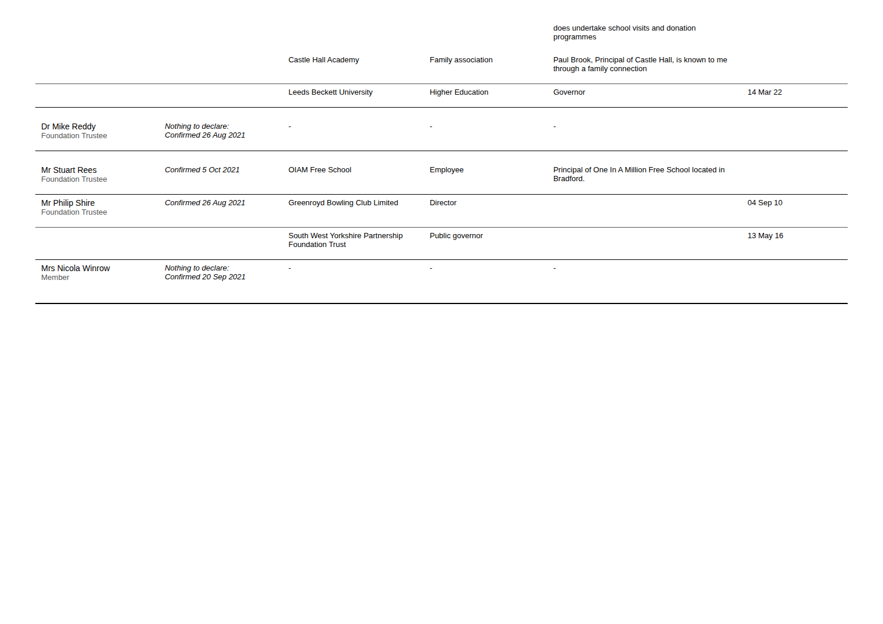| | | | | does undertake school visits and donation programmes | |
| | | Castle Hall Academy | Family association | Paul Brook, Principal of Castle Hall, is known to me through a family connection | |
| | | Leeds Beckett University | Higher Education | Governor | 14 Mar 22 |
| Dr Mike Reddy Foundation Trustee | Nothing to declare: Confirmed 26 Aug 2021 | - | - | - | |
| Mr Stuart Rees Foundation Trustee | Confirmed 5 Oct 2021 | OIAM Free School | Employee | Principal of One In A Million Free School located in Bradford. | |
| Mr Philip Shire Foundation Trustee | Confirmed 26 Aug 2021 | Greenroyd Bowling Club Limited | Director | | 04 Sep 10 |
| | | South West Yorkshire Partnership Foundation Trust | Public governor | | 13 May 16 |
| Mrs Nicola Winrow Member | Nothing to declare: Confirmed 20 Sep 2021 | - | - | - | |